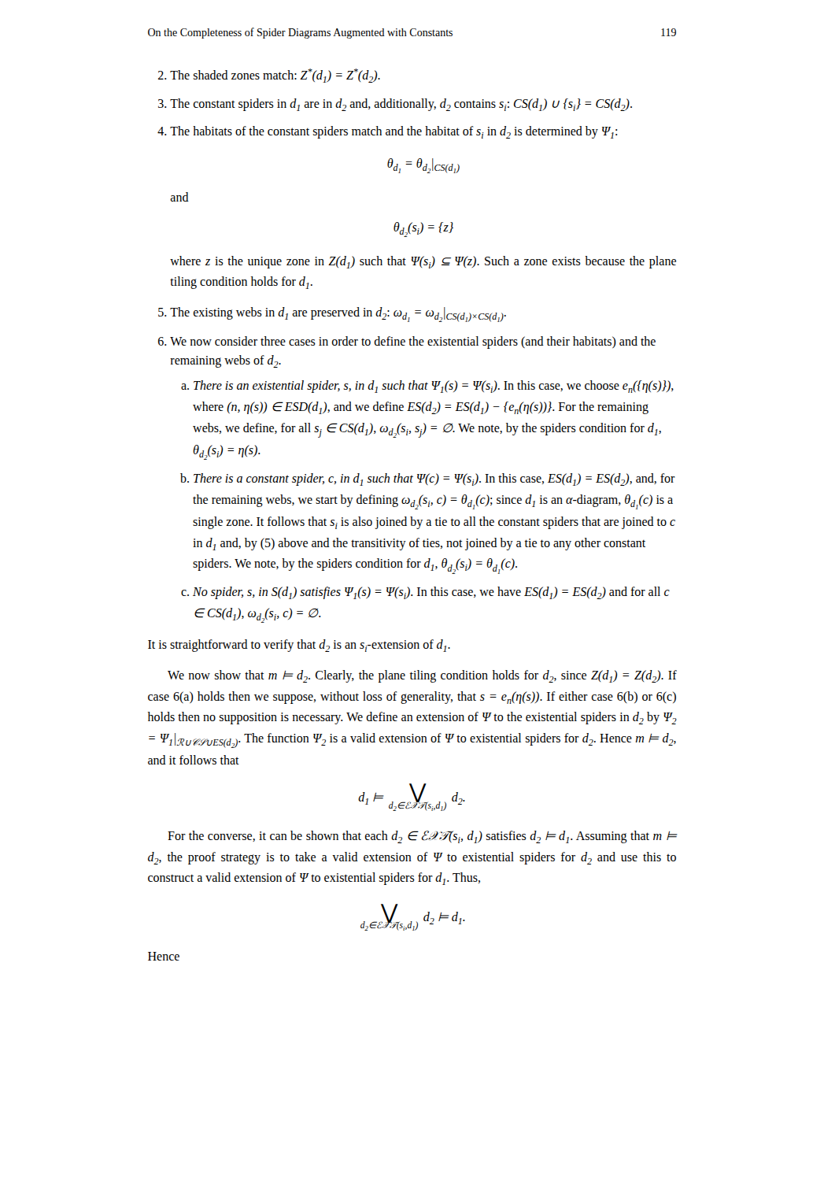On the Completeness of Spider Diagrams Augmented with Constants 119
The shaded zones match: Z*(d1) = Z*(d2).
The constant spiders in d1 are in d2 and, additionally, d2 contains si: CS(d1) ∪ {si} = CS(d2).
The habitats of the constant spiders match and the habitat of si in d2 is determined by Ψ1:
θd1 = θd2|CS(d1)
and
θd2(si) = {z}
where z is the unique zone in Z(d1) such that Ψ(si) ⊆ Ψ(z). Such a zone exists because the plane tiling condition holds for d1.
The existing webs in d1 are preserved in d2: ωd1 = ωd2|CS(d1)×CS(d1).
We now consider three cases in order to define the existential spiders (and their habitats) and the remaining webs of d2.
There is an existential spider, s, in d1 such that Ψ1(s) = Ψ(si). In this case, we choose en({η(s)}), where (n, η(s)) ∈ ESD(d1), and we define ES(d2) = ES(d1) − {en(η(s))}. For the remaining webs, we define, for all sj ∈ CS(d1), ωd2(si, sj) = ∅. We note, by the spiders condition for d1, θd2(si) = η(s).
There is a constant spider, c, in d1 such that Ψ(c) = Ψ(si). In this case, ES(d1) = ES(d2), and, for the remaining webs, we start by defining ωd2(si, c) = θd1(c); since d1 is an α-diagram, θd1(c) is a single zone. It follows that si is also joined by a tie to all the constant spiders that are joined to c in d1 and, by (5) above and the transitivity of ties, not joined by a tie to any other constant spiders. We note, by the spiders condition for d1, θd2(si) = θd1(c).
No spider, s, in S(d1) satisfies Ψ1(s) = Ψ(si). In this case, we have ES(d1) = ES(d2) and for all c ∈ CS(d1), ωd2(si, c) = ∅.
It is straightforward to verify that d2 is an si-extension of d1.
We now show that m ⊨ d2. Clearly, the plane tiling condition holds for d2, since Z(d1) = Z(d2). If case 6(a) holds then we suppose, without loss of generality, that s = en(η(s)). If either case 6(b) or 6(c) holds then no supposition is necessary. We define an extension of Ψ to the existential spiders in d2 by Ψ2 = Ψ1|ℛ∪𝒞𝒮∪ES(d2). The function Ψ2 is a valid extension of Ψ to existential spiders for d2. Hence m ⊨ d2, and it follows that
d1 ⊨ ⋁ d2∈ℰ𝒳𝒯(si,d1) d2.
For the converse, it can be shown that each d2 ∈ ℰ𝒳𝒯(si, d1) satisfies d2 ⊨ d1. Assuming that m ⊨ d2, the proof strategy is to take a valid extension of Ψ to existential spiders for d2 and use this to construct a valid extension of Ψ to existential spiders for d1. Thus,
⋁ d2∈ℰ𝒳𝒯(si,d1) d2 ⊨ d1.
Hence